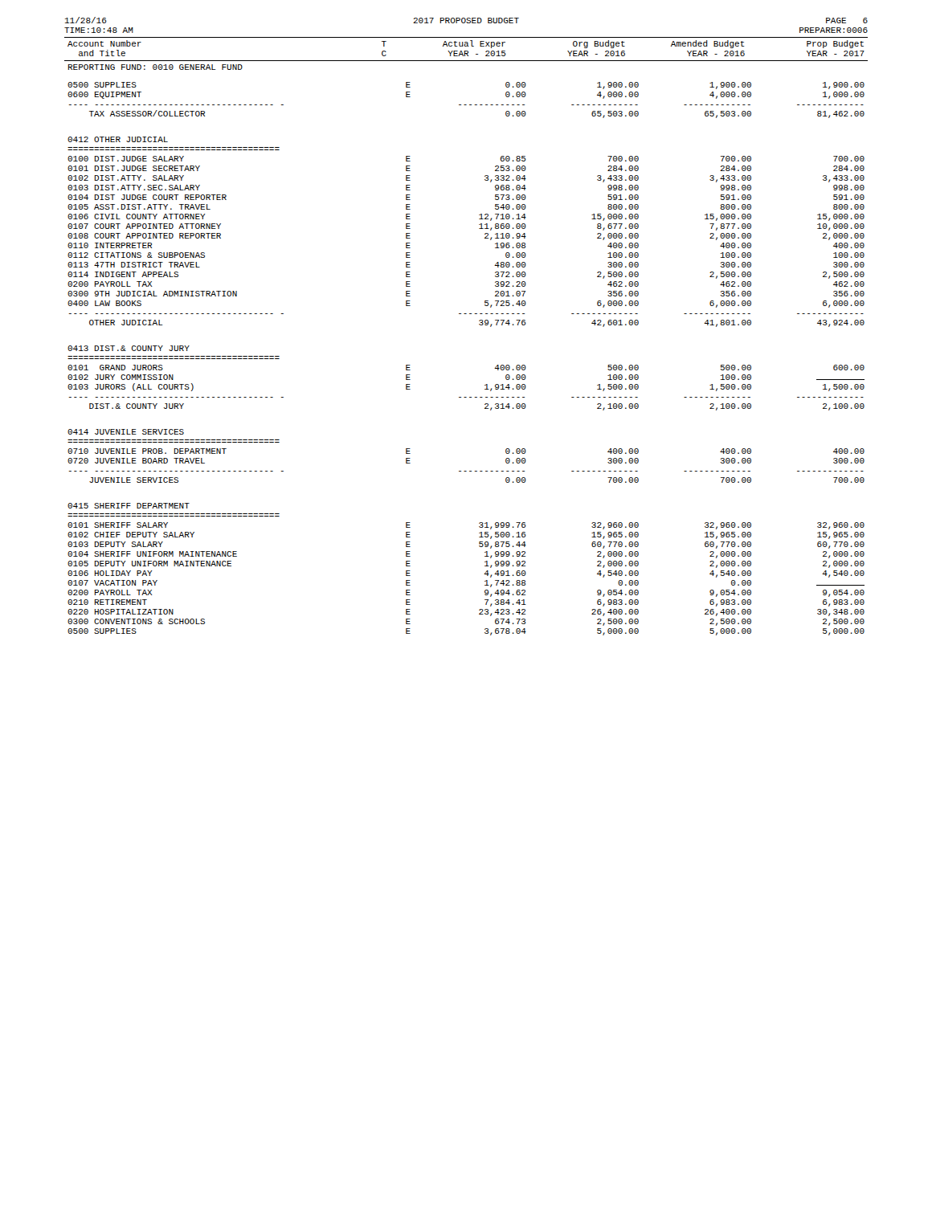11/28/16 2017 PROPOSED BUDGET PAGE 6
TIME:10:48 AM PREPARER:0006
| Account Number | T | Actual Exper | Org Budget | Amended Budget | Prop Budget |
| --- | --- | --- | --- | --- | --- |
| and Title | C | YEAR - 2015 | YEAR - 2016 | YEAR - 2016 | YEAR - 2017 |
| REPORTING FUND: 0010 GENERAL FUND |
| 0500 SUPPLIES | E | 0.00 | 1,900.00 | 1,900.00 | 1,900.00 |
| 0600 EQUIPMENT | E | 0.00 | 4,000.00 | 4,000.00 | 1,000.00 |
| ---- ---------------------------------- - | | ------------- | ------------- | ------------- | ------------- |
| TAX ASSESSOR/COLLECTOR | | 0.00 | 65,503.00 | 65,503.00 | 81,462.00 |
| 0412 OTHER JUDICIAL |
| ======================================== |
| 0100 DIST.JUDGE SALARY | E | 60.85 | 700.00 | 700.00 | 700.00 |
| 0101 DIST.JUDGE SECRETARY | E | 253.00 | 284.00 | 284.00 | 284.00 |
| 0102 DIST.ATTY. SALARY | E | 3,332.04 | 3,433.00 | 3,433.00 | 3,433.00 |
| 0103 DIST.ATTY.SEC.SALARY | E | 968.04 | 998.00 | 998.00 | 998.00 |
| 0104 DIST JUDGE COURT REPORTER | E | 573.00 | 591.00 | 591.00 | 591.00 |
| 0105 ASST.DIST.ATTY. TRAVEL | E | 540.00 | 800.00 | 800.00 | 800.00 |
| 0106 CIVIL COUNTY ATTORNEY | E | 12,710.14 | 15,000.00 | 15,000.00 | 15,000.00 |
| 0107 COURT APPOINTED ATTORNEY | E | 11,860.00 | 8,677.00 | 7,877.00 | 10,000.00 |
| 0108 COURT APPOINTED REPORTER | E | 2,110.94 | 2,000.00 | 2,000.00 | 2,000.00 |
| 0110 INTERPRETER | E | 196.08 | 400.00 | 400.00 | 400.00 |
| 0112 CITATIONS & SUBPOENAS | E | 0.00 | 100.00 | 100.00 | 100.00 |
| 0113 47TH DISTRICT TRAVEL | E | 480.00 | 300.00 | 300.00 | 300.00 |
| 0114 INDIGENT APPEALS | E | 372.00 | 2,500.00 | 2,500.00 | 2,500.00 |
| 0200 PAYROLL TAX | E | 392.20 | 462.00 | 462.00 | 462.00 |
| 0300 9TH JUDICIAL ADMINISTRATION | E | 201.07 | 356.00 | 356.00 | 356.00 |
| 0400 LAW BOOKS | E | 5,725.40 | 6,000.00 | 6,000.00 | 6,000.00 |
| ---- ---------------------------------- - | | ------------- | ------------- | ------------- | ------------- |
| OTHER JUDICIAL | | 39,774.76 | 42,601.00 | 41,801.00 | 43,924.00 |
| 0413 DIST.& COUNTY JURY |
| ======================================== |
| 0101 GRAND JURORS | E | 400.00 | 500.00 | 500.00 | 600.00 |
| 0102 JURY COMMISSION | E | 0.00 | 100.00 | 100.00 | |
| 0103 JURORS (ALL COURTS) | E | 1,914.00 | 1,500.00 | 1,500.00 | 1,500.00 |
| ---- ---------------------------------- - | | ------------- | ------------- | ------------- | ------------- |
| DIST.& COUNTY JURY | | 2,314.00 | 2,100.00 | 2,100.00 | 2,100.00 |
| 0414 JUVENILE SERVICES |
| ======================================== |
| 0710 JUVENILE PROB. DEPARTMENT | E | 0.00 | 400.00 | 400.00 | 400.00 |
| 0720 JUVENILE BOARD TRAVEL | E | 0.00 | 300.00 | 300.00 | 300.00 |
| ---- ---------------------------------- - | | ------------- | ------------- | ------------- | ------------- |
| JUVENILE SERVICES | | 0.00 | 700.00 | 700.00 | 700.00 |
| 0415 SHERIFF DEPARTMENT |
| ======================================== |
| 0101 SHERIFF SALARY | E | 31,999.76 | 32,960.00 | 32,960.00 | 32,960.00 |
| 0102 CHIEF DEPUTY SALARY | E | 15,500.16 | 15,965.00 | 15,965.00 | 15,965.00 |
| 0103 DEPUTY SALARY | E | 59,875.44 | 60,770.00 | 60,770.00 | 60,770.00 |
| 0104 SHERIFF UNIFORM MAINTENANCE | E | 1,999.92 | 2,000.00 | 2,000.00 | 2,000.00 |
| 0105 DEPUTY UNIFORM MAINTENANCE | E | 1,999.92 | 2,000.00 | 2,000.00 | 2,000.00 |
| 0106 HOLIDAY PAY | E | 4,491.60 | 4,540.00 | 4,540.00 | 4,540.00 |
| 0107 VACATION PAY | E | 1,742.88 | 0.00 | 0.00 | |
| 0200 PAYROLL TAX | E | 9,494.62 | 9,054.00 | 9,054.00 | 9,054.00 |
| 0210 RETIREMENT | E | 7,384.41 | 6,983.00 | 6,983.00 | 6,983.00 |
| 0220 HOSPITALIZATION | E | 23,423.42 | 26,400.00 | 26,400.00 | 30,348.00 |
| 0300 CONVENTIONS & SCHOOLS | E | 674.73 | 2,500.00 | 2,500.00 | 2,500.00 |
| 0500 SUPPLIES | E | 3,678.04 | 5,000.00 | 5,000.00 | 5,000.00 |